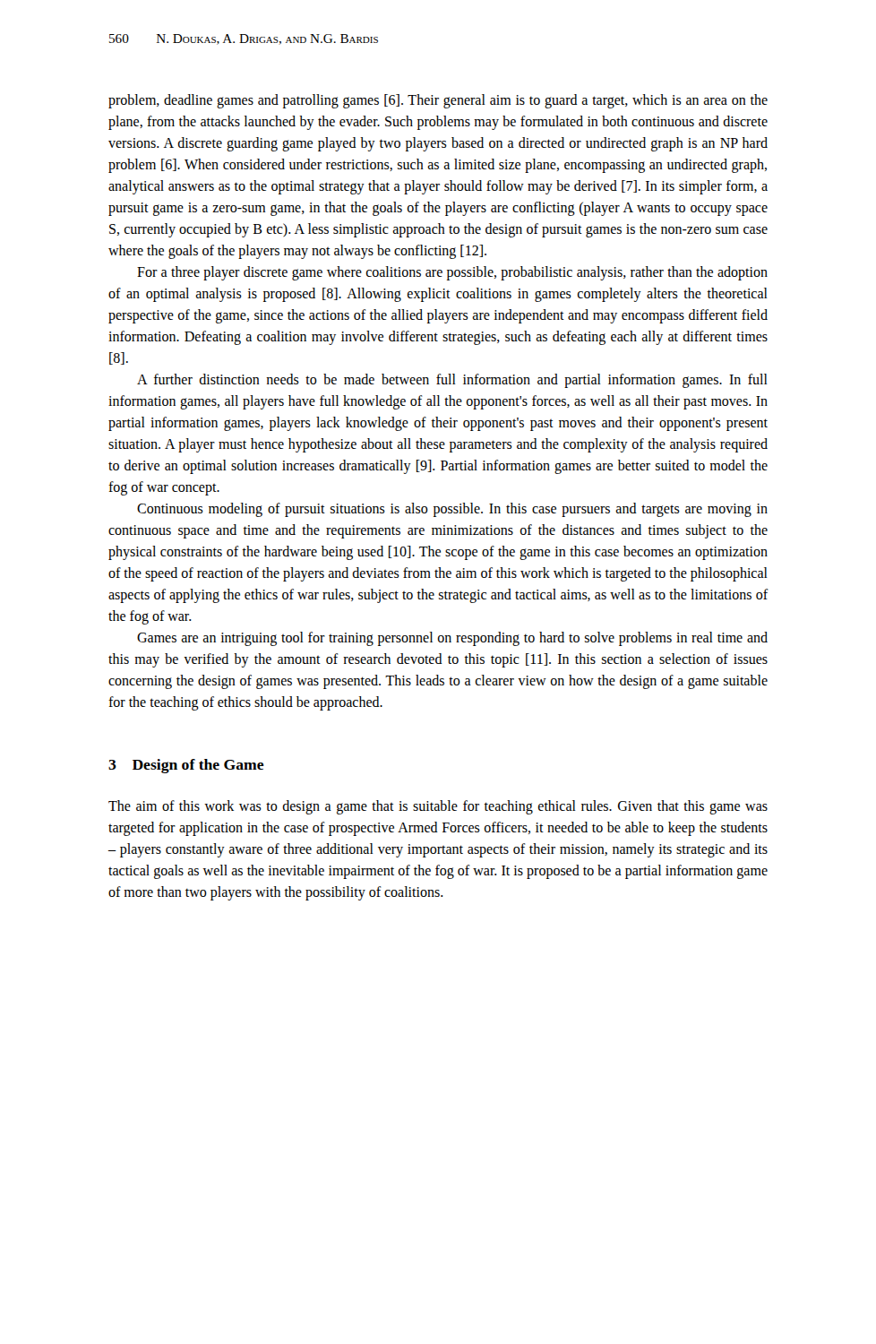560 N. Doukas, A. Drigas, and N.G. Bardis
problem, deadline games and patrolling games [6]. Their general aim is to guard a target, which is an area on the plane, from the attacks launched by the evader. Such problems may be formulated in both continuous and discrete versions. A discrete guarding game played by two players based on a directed or undirected graph is an NP hard problem [6]. When considered under restrictions, such as a limited size plane, encompassing an undirected graph, analytical answers as to the optimal strategy that a player should follow may be derived [7]. In its simpler form, a pursuit game is a zero-sum game, in that the goals of the players are conflicting (player A wants to occupy space S, currently occupied by B etc). A less simplistic approach to the design of pursuit games is the non-zero sum case where the goals of the players may not always be conflicting [12].
For a three player discrete game where coalitions are possible, probabilistic analysis, rather than the adoption of an optimal analysis is proposed [8]. Allowing explicit coalitions in games completely alters the theoretical perspective of the game, since the actions of the allied players are independent and may encompass different field information. Defeating a coalition may involve different strategies, such as defeating each ally at different times [8].
A further distinction needs to be made between full information and partial information games. In full information games, all players have full knowledge of all the opponent's forces, as well as all their past moves. In partial information games, players lack knowledge of their opponent's past moves and their opponent's present situation. A player must hence hypothesize about all these parameters and the complexity of the analysis required to derive an optimal solution increases dramatically [9]. Partial information games are better suited to model the fog of war concept.
Continuous modeling of pursuit situations is also possible. In this case pursuers and targets are moving in continuous space and time and the requirements are minimizations of the distances and times subject to the physical constraints of the hardware being used [10]. The scope of the game in this case becomes an optimization of the speed of reaction of the players and deviates from the aim of this work which is targeted to the philosophical aspects of applying the ethics of war rules, subject to the strategic and tactical aims, as well as to the limitations of the fog of war.
Games are an intriguing tool for training personnel on responding to hard to solve problems in real time and this may be verified by the amount of research devoted to this topic [11]. In this section a selection of issues concerning the design of games was presented. This leads to a clearer view on how the design of a game suitable for the teaching of ethics should be approached.
3 Design of the Game
The aim of this work was to design a game that is suitable for teaching ethical rules. Given that this game was targeted for application in the case of prospective Armed Forces officers, it needed to be able to keep the students – players constantly aware of three additional very important aspects of their mission, namely its strategic and its tactical goals as well as the inevitable impairment of the fog of war. It is proposed to be a partial information game of more than two players with the possibility of coalitions.